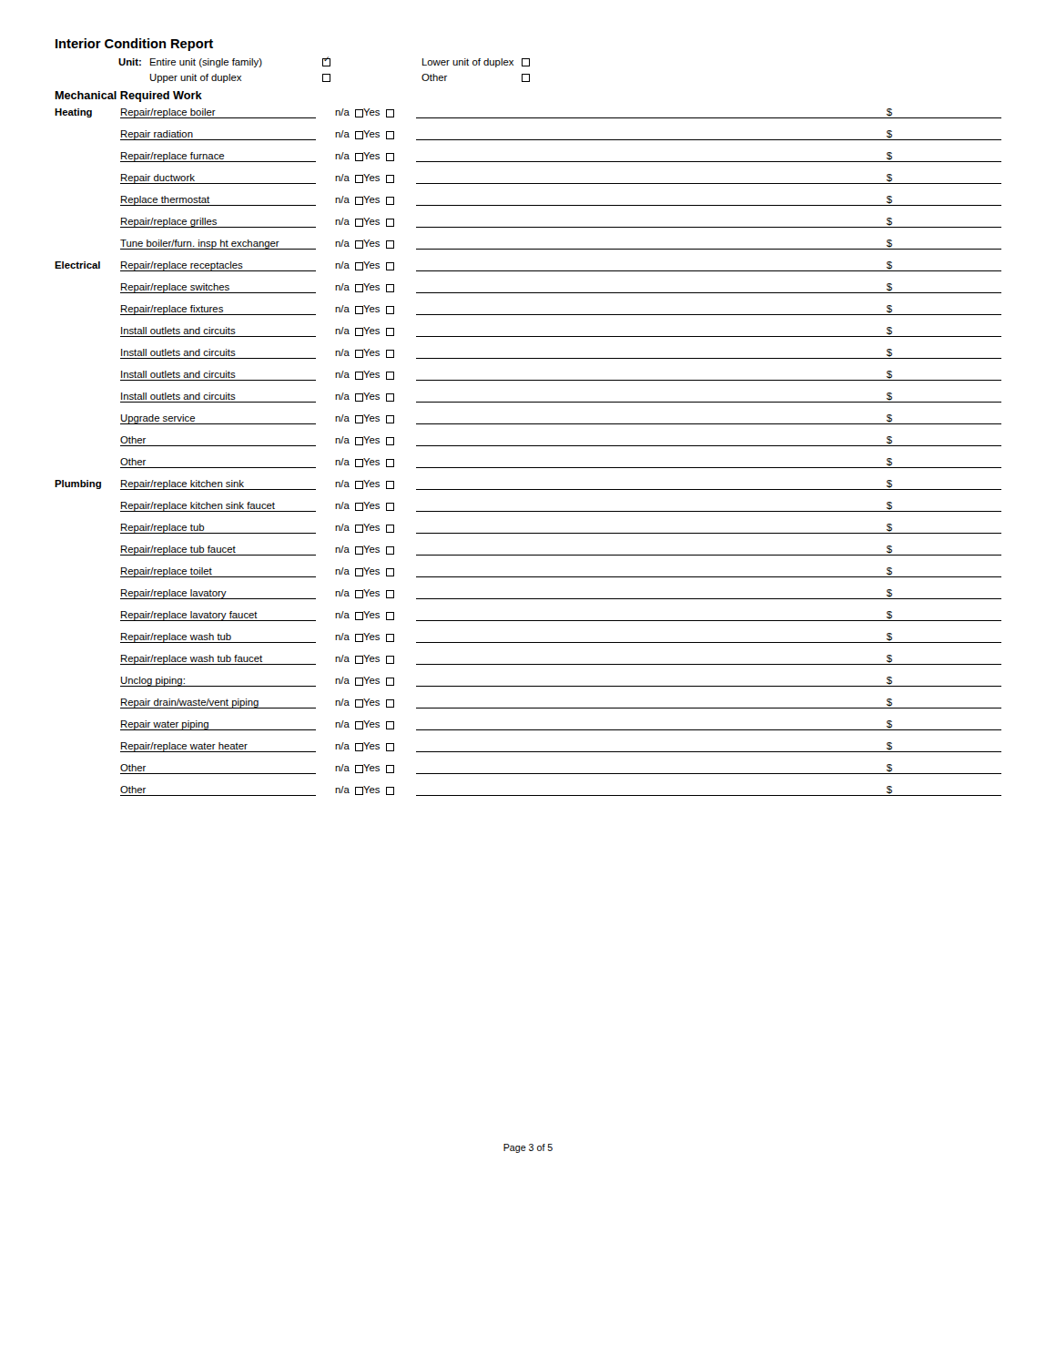Interior Condition Report
Unit: Entire unit (single family) Lower unit of duplex
Upper unit of duplex Other
Mechanical Required Work
| Heating | Repair/replace boiler | n/a | Yes | $ |
| | Repair radiation | n/a | Yes | $ |
| | Repair/replace furnace | n/a | Yes | $ |
| | Repair ductwork | n/a | Yes | $ |
| | Replace thermostat | n/a | Yes | $ |
| | Repair/replace grilles | n/a | Yes | $ |
| | Tune boiler/furn. insp ht exchanger | n/a | Yes | $ |
| Electrical | Repair/replace receptacles | n/a | Yes | $ |
| | Repair/replace switches | n/a | Yes | $ |
| | Repair/replace fixtures | n/a | Yes | $ |
| | Install outlets and circuits | n/a | Yes | $ |
| | Install outlets and circuits | n/a | Yes | $ |
| | Install outlets and circuits | n/a | Yes | $ |
| | Install outlets and circuits | n/a | Yes | $ |
| | Upgrade service | n/a | Yes | $ |
| | Other | n/a | Yes | $ |
| | Other | n/a | Yes | $ |
| Plumbing | Repair/replace kitchen sink | n/a | Yes | $ |
| | Repair/replace kitchen sink faucet | n/a | Yes | $ |
| | Repair/replace tub | n/a | Yes | $ |
| | Repair/replace tub faucet | n/a | Yes | $ |
| | Repair/replace toilet | n/a | Yes | $ |
| | Repair/replace lavatory | n/a | Yes | $ |
| | Repair/replace lavatory faucet | n/a | Yes | $ |
| | Repair/replace wash tub | n/a | Yes | $ |
| | Repair/replace wash tub faucet | n/a | Yes | $ |
| | Unclog piping: | n/a | Yes | $ |
| | Repair drain/waste/vent piping | n/a | Yes | $ |
| | Repair water piping | n/a | Yes | $ |
| | Repair/replace water heater | n/a | Yes | $ |
| | Other | n/a | Yes | $ |
| | Other | n/a | Yes | $ |
Page 3 of 5